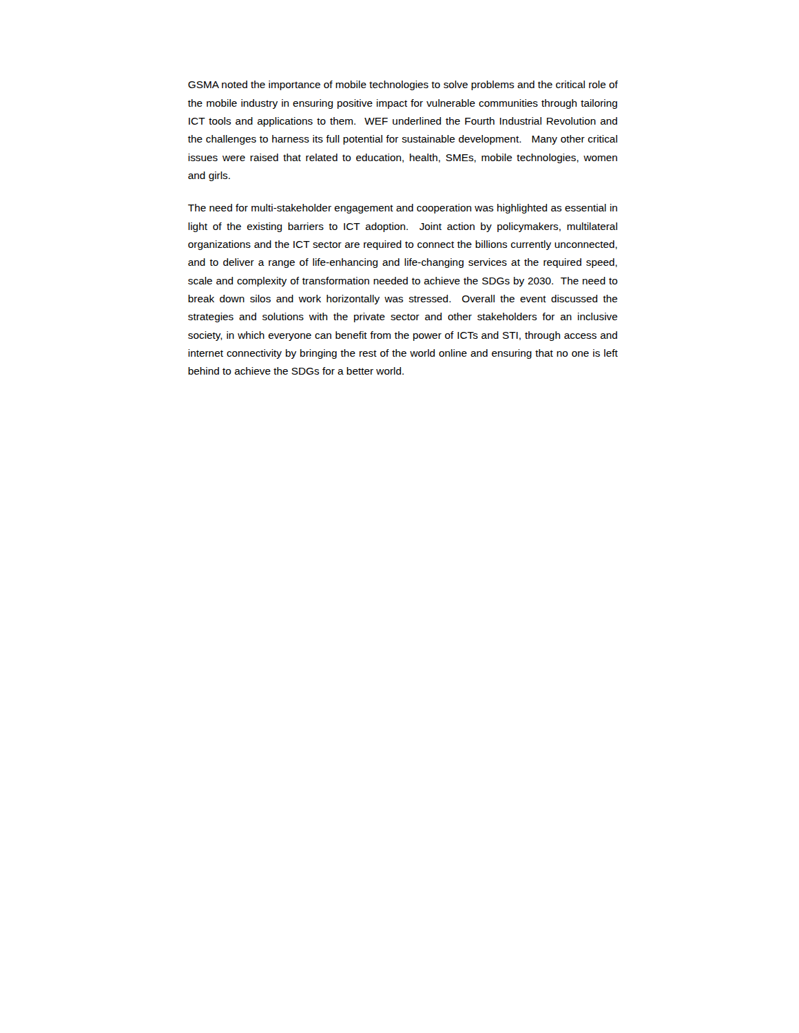GSMA noted the importance of mobile technologies to solve problems and the critical role of the mobile industry in ensuring positive impact for vulnerable communities through tailoring ICT tools and applications to them. WEF underlined the Fourth Industrial Revolution and the challenges to harness its full potential for sustainable development. Many other critical issues were raised that related to education, health, SMEs, mobile technologies, women and girls.
The need for multi-stakeholder engagement and cooperation was highlighted as essential in light of the existing barriers to ICT adoption. Joint action by policymakers, multilateral organizations and the ICT sector are required to connect the billions currently unconnected, and to deliver a range of life-enhancing and life-changing services at the required speed, scale and complexity of transformation needed to achieve the SDGs by 2030. The need to break down silos and work horizontally was stressed. Overall the event discussed the strategies and solutions with the private sector and other stakeholders for an inclusive society, in which everyone can benefit from the power of ICTs and STI, through access and internet connectivity by bringing the rest of the world online and ensuring that no one is left behind to achieve the SDGs for a better world.